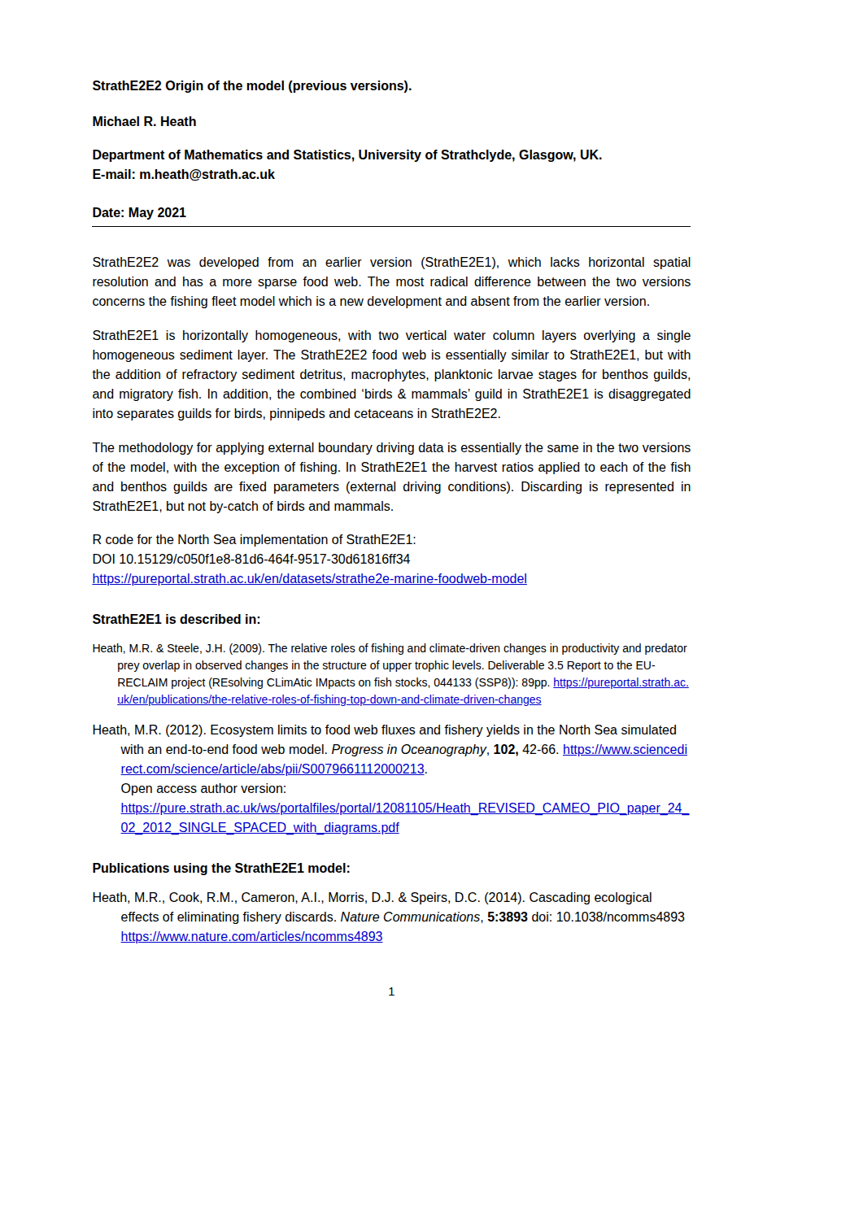StrathE2E2 Origin of the model (previous versions).
Michael R. Heath
Department of Mathematics and Statistics, University of Strathclyde, Glasgow, UK.
E-mail: m.heath@strath.ac.uk
Date: May 2021
StrathE2E2 was developed from an earlier version (StrathE2E1), which lacks horizontal spatial resolution and has a more sparse food web. The most radical difference between the two versions concerns the fishing fleet model which is a new development and absent from the earlier version.
StrathE2E1 is horizontally homogeneous, with two vertical water column layers overlying a single homogeneous sediment layer. The StrathE2E2 food web is essentially similar to StrathE2E1, but with the addition of refractory sediment detritus, macrophytes, planktonic larvae stages for benthos guilds, and migratory fish. In addition, the combined ‘birds & mammals’ guild in StrathE2E1 is disaggregated into separates guilds for birds, pinnipeds and cetaceans in StrathE2E2.
The methodology for applying external boundary driving data is essentially the same in the two versions of the model, with the exception of fishing. In StrathE2E1 the harvest ratios applied to each of the fish and benthos guilds are fixed parameters (external driving conditions). Discarding is represented in StrathE2E1, but not by-catch of birds and mammals.
R code for the North Sea implementation of StrathE2E1:
DOI 10.15129/c050f1e8-81d6-464f-9517-30d61816ff34
https://pureportal.strath.ac.uk/en/datasets/strathe2e-marine-foodweb-model
StrathE2E1 is described in:
Heath, M.R. & Steele, J.H. (2009). The relative roles of fishing and climate-driven changes in productivity and predator prey overlap in observed changes in the structure of upper trophic levels. Deliverable 3.5 Report to the EU-RECLAIM project (REsolving CLimAtic IMpacts on fish stocks, 044133 (SSP8)): 89pp. https://pureportal.strath.ac.uk/en/publications/the-relative-roles-of-fishing-top-down-and-climate-driven-changes
Heath, M.R. (2012). Ecosystem limits to food web fluxes and fishery yields in the North Sea simulated with an end-to-end food web model. Progress in Oceanography, 102, 42-66. https://www.sciencedirect.com/science/article/abs/pii/S0079661112000213.
Open access author version:
https://pure.strath.ac.uk/ws/portalfiles/portal/12081105/Heath_REVISED_CAMEO_PIO_paper_24_02_2012_SINGLE_SPACED_with_diagrams.pdf
Publications using the StrathE2E1 model:
Heath, M.R., Cook, R.M., Cameron, A.I., Morris, D.J. & Speirs, D.C. (2014). Cascading ecological effects of eliminating fishery discards. Nature Communications, 5:3893 doi: 10.1038/ncomms4893 https://www.nature.com/articles/ncomms4893
1